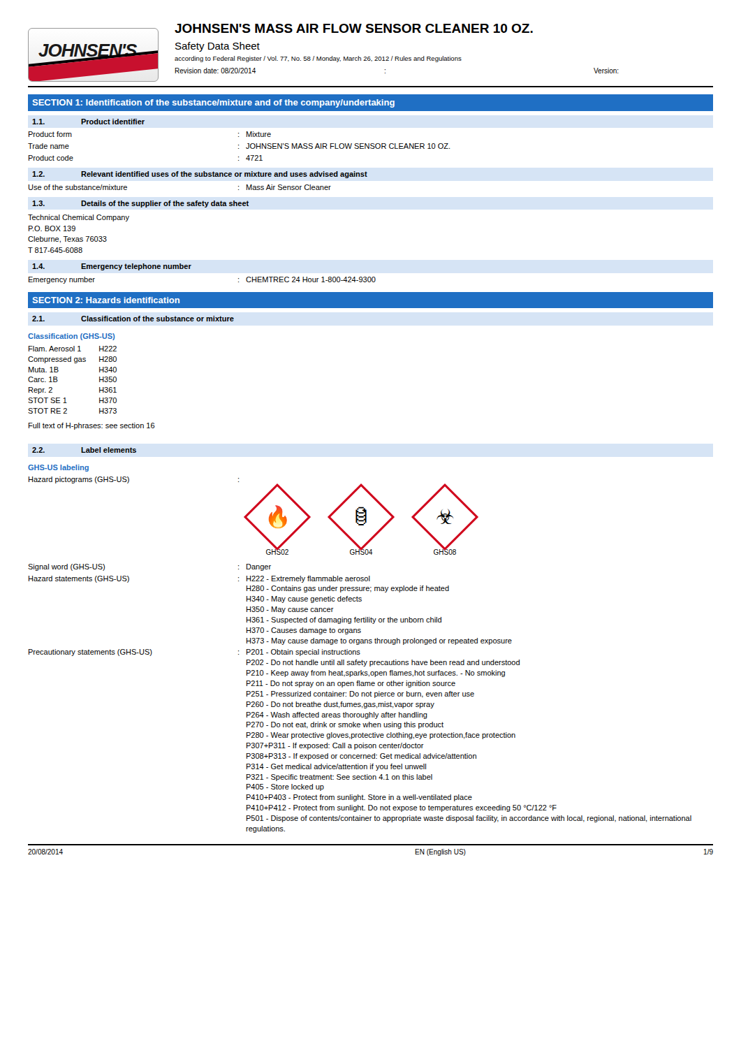JOHNSEN'S
JOHNSEN'S MASS AIR FLOW SENSOR CLEANER 10 OZ.
Safety Data Sheet
according to Federal Register / Vol. 77, No. 58 / Monday, March 26, 2012 / Rules and Regulations
Revision date: 08/20/2014
:
Version:
SECTION 1: Identification of the substance/mixture and of the company/undertaking
1.1. Product identifier
Product form
:
Mixture
Trade name
:
JOHNSEN'S MASS AIR FLOW SENSOR CLEANER 10 OZ.
Product code
:
4721
1.2. Relevant identified uses of the substance or mixture and uses advised against
Use of the substance/mixture
:
Mass Air Sensor Cleaner
1.3. Details of the supplier of the safety data sheet
Technical Chemical Company
P.O. BOX 139
Cleburne, Texas 76033
T 817-645-6088
1.4. Emergency telephone number
Emergency number
:
CHEMTREC 24 Hour 1-800-424-9300
SECTION 2: Hazards identification
2.1. Classification of the substance or mixture
Classification (GHS-US)
| Flam. Aerosol 1 | H222 |
| Compressed gas | H280 |
| Muta. 1B | H340 |
| Carc. 1B | H350 |
| Repr. 2 | H361 |
| STOT SE 1 | H370 |
| STOT RE 2 | H373 |
Full text of H-phrases: see section 16
2.2. Label elements
GHS-US labeling
Hazard pictograms (GHS-US)
:
🔥
GHS02
🛢
GHS04
☣
GHS08
Signal word (GHS-US)
:
Danger
Hazard statements (GHS-US)
:
H222 - Extremely flammable aerosol
H280 - Contains gas under pressure; may explode if heated
H340 - May cause genetic defects
H350 - May cause cancer
H361 - Suspected of damaging fertility or the unborn child
H370 - Causes damage to organs
H373 - May cause damage to organs through prolonged or repeated exposure
Precautionary statements (GHS-US)
:
P201 - Obtain special instructions
P202 - Do not handle until all safety precautions have been read and understood
P210 - Keep away from heat,sparks,open flames,hot surfaces. - No smoking
P211 - Do not spray on an open flame or other ignition source
P251 - Pressurized container: Do not pierce or burn, even after use
P260 - Do not breathe dust,fumes,gas,mist,vapor spray
P264 - Wash affected areas thoroughly after handling
P270 - Do not eat, drink or smoke when using this product
P280 - Wear protective gloves,protective clothing,eye protection,face protection
P307+P311 - If exposed: Call a poison center/doctor
P308+P313 - If exposed or concerned: Get medical advice/attention
P314 - Get medical advice/attention if you feel unwell
P321 - Specific treatment: See section 4.1 on this label
P405 - Store locked up
P410+P403 - Protect from sunlight. Store in a well-ventilated place
P410+P412 - Protect from sunlight. Do not expose to temperatures exceeding 50 °C/122 °F
P501 - Dispose of contents/container to appropriate waste disposal facility, in accordance with local, regional, national, international regulations.
20/08/2014
EN (English US)
1/9